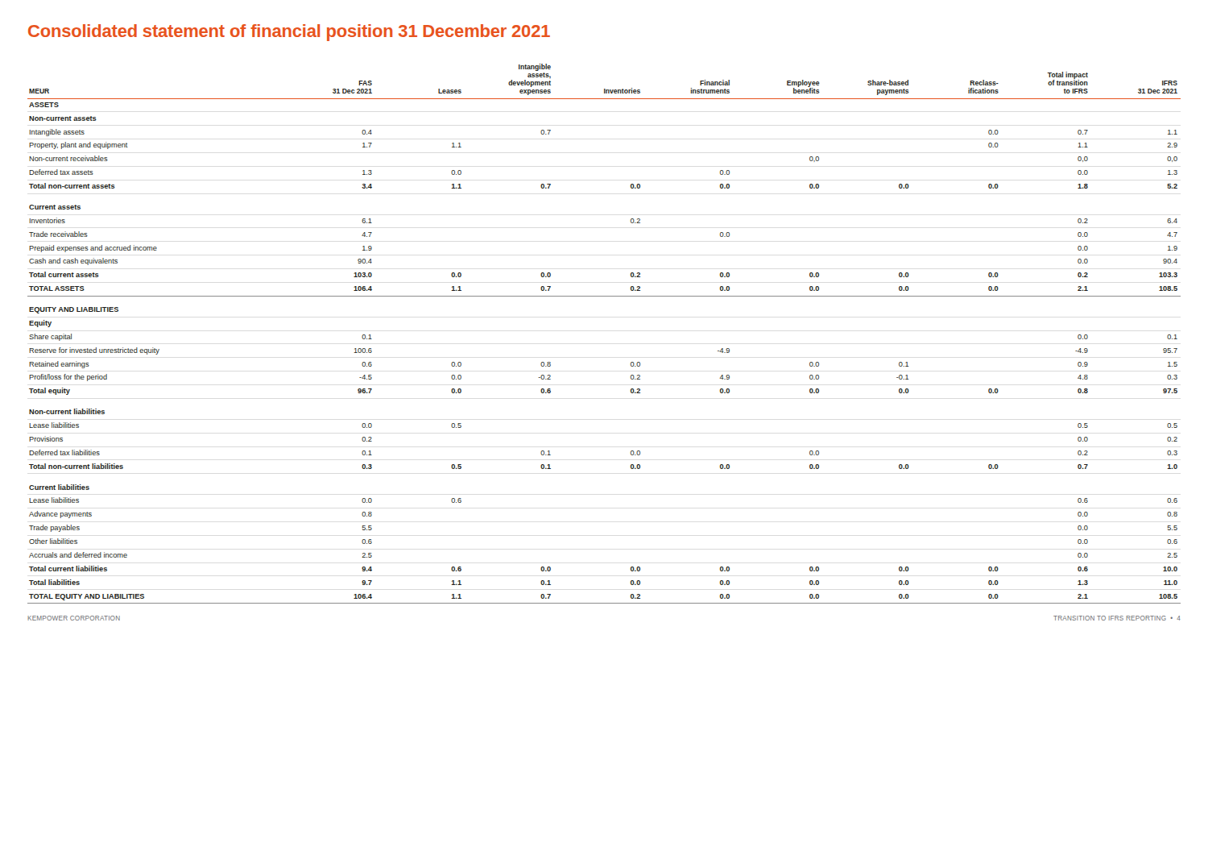Consolidated statement of financial position 31 December 2021
| MEUR | FAS 31 Dec 2021 | Leases | Intangible assets, development expenses | Inventories | Financial instruments | Employee benefits | Share-based payments | Reclass- ifications | Total impact of transition to IFRS | IFRS 31 Dec 2021 |
| --- | --- | --- | --- | --- | --- | --- | --- | --- | --- | --- |
| ASSETS | | | | | | | | | | |
| Non-current assets | | | | | | | | | | |
| Intangible assets | 0.4 | | 0.7 | | | | | 0.0 | 0.7 | 1.1 |
| Property, plant and equipment | 1.7 | 1.1 | | | | | | 0.0 | 1.1 | 2.9 |
| Non-current receivables | | | | | | 0,0 | | | 0,0 | 0,0 |
| Deferred tax assets | 1.3 | 0.0 | | | 0.0 | | | | 0.0 | 1.3 |
| Total non-current assets | 3.4 | 1.1 | 0.7 | 0.0 | 0.0 | 0.0 | 0.0 | 0.0 | 1.8 | 5.2 |
| Current assets | | | | | | | | | | |
| Inventories | 6.1 | | | 0.2 | | | | | 0.2 | 6.4 |
| Trade receivables | 4.7 | | | | 0.0 | | | | 0.0 | 4.7 |
| Prepaid expenses and accrued income | 1.9 | | | | | | | | 0.0 | 1.9 |
| Cash and cash equivalents | 90.4 | | | | | | | | 0.0 | 90.4 |
| Total current assets | 103.0 | 0.0 | 0.0 | 0.2 | 0.0 | 0.0 | 0.0 | 0.0 | 0.2 | 103.3 |
| TOTAL ASSETS | 106.4 | 1.1 | 0.7 | 0.2 | 0.0 | 0.0 | 0.0 | 0.0 | 2.1 | 108.5 |
| EQUITY AND LIABILITIES | | | | | | | | | | |
| Equity | | | | | | | | | | |
| Share capital | 0.1 | | | | | | | | 0.0 | 0.1 |
| Reserve for invested unrestricted equity | 100.6 | | | | -4.9 | | | | -4.9 | 95.7 |
| Retained earnings | 0.6 | 0.0 | 0.8 | 0.0 | | 0.0 | 0.1 | | 0.9 | 1.5 |
| Profit/loss for the period | -4.5 | 0.0 | -0.2 | 0.2 | 4.9 | 0.0 | -0.1 | | 4.8 | 0.3 |
| Total equity | 96.7 | 0.0 | 0.6 | 0.2 | 0.0 | 0.0 | 0.0 | 0.0 | 0.8 | 97.5 |
| Non-current liabilities | | | | | | | | | | |
| Lease liabilities | 0.0 | 0.5 | | | | | | | 0.5 | 0.5 |
| Provisions | 0.2 | | | | | | | | 0.0 | 0.2 |
| Deferred tax liabilities | 0.1 | | 0.1 | 0.0 | | 0.0 | | | 0.2 | 0.3 |
| Total non-current liabilities | 0.3 | 0.5 | 0.1 | 0.0 | 0.0 | 0.0 | 0.0 | 0.0 | 0.7 | 1.0 |
| Current liabilities | | | | | | | | | | |
| Lease liabilities | 0.0 | 0.6 | | | | | | | 0.6 | 0.6 |
| Advance payments | 0.8 | | | | | | | | 0.0 | 0.8 |
| Trade payables | 5.5 | | | | | | | | 0.0 | 5.5 |
| Other liabilities | 0.6 | | | | | | | | 0.0 | 0.6 |
| Accruals and deferred income | 2.5 | | | | | | | | 0.0 | 2.5 |
| Total current liabilities | 9.4 | 0.6 | 0.0 | 0.0 | 0.0 | 0.0 | 0.0 | 0.0 | 0.6 | 10.0 |
| Total liabilities | 9.7 | 1.1 | 0.1 | 0.0 | 0.0 | 0.0 | 0.0 | 0.0 | 1.3 | 11.0 |
| TOTAL EQUITY AND LIABILITIES | 106.4 | 1.1 | 0.7 | 0.2 | 0.0 | 0.0 | 0.0 | 0.0 | 2.1 | 108.5 |
KEMPOWER CORPORATION
TRANSITION TO IFRS REPORTING • 4